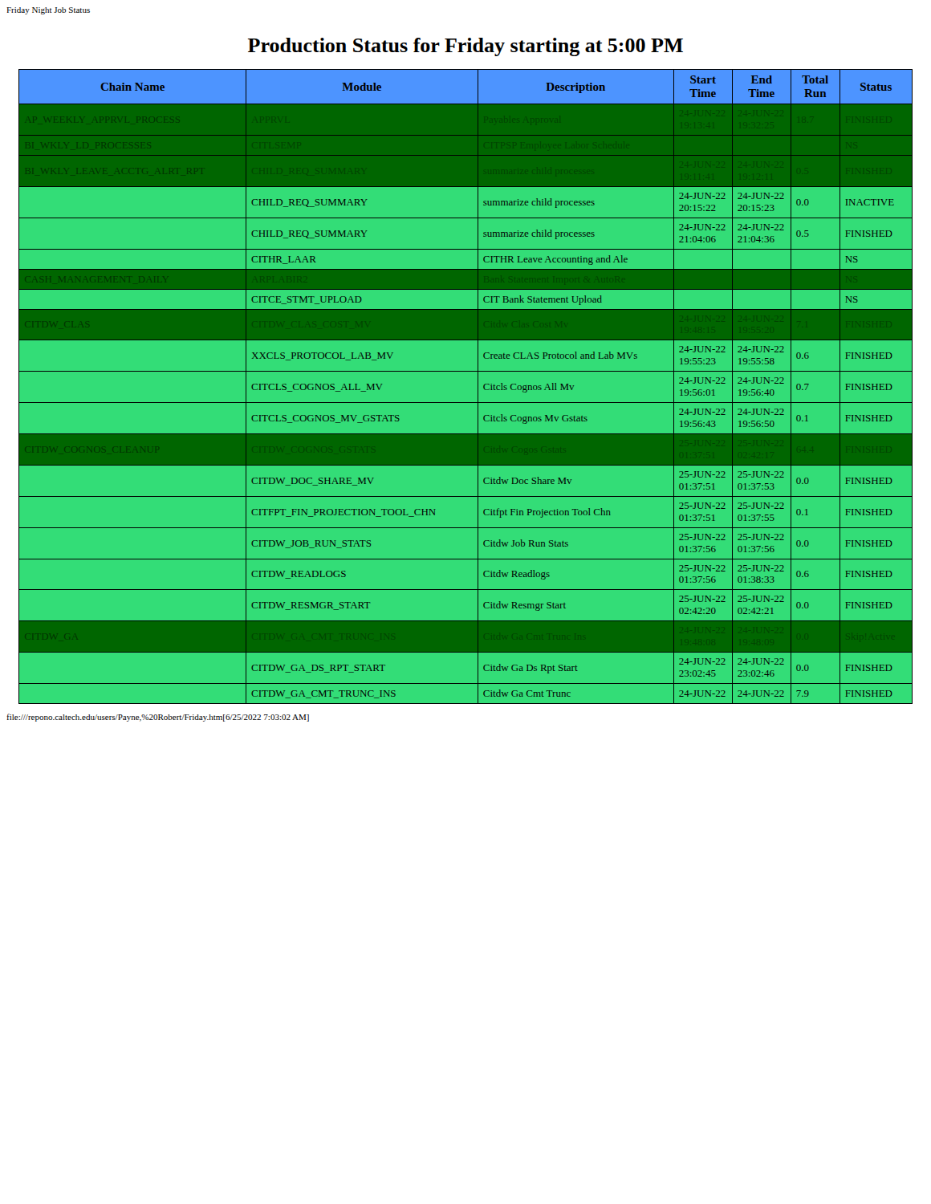Friday Night Job Status
Production Status for Friday starting at 5:00 PM
| Chain Name | Module | Description | Start Time | End Time | Total Run | Status |
| --- | --- | --- | --- | --- | --- | --- |
| AP_WEEKLY_APPRVL_PROCESS | APPRVL | Payables Approval | 24-JUN-22 19:13:41 | 24-JUN-22 19:32:25 | 18.7 | FINISHED |
| BI_WKLY_LD_PROCESSES | CITLSEMP | CITPSP Employee Labor Schedule | | | | NS |
| BI_WKLY_LEAVE_ACCTG_ALRT_RPT | CHILD_REQ_SUMMARY | summarize child processes | 24-JUN-22 19:11:41 | 24-JUN-22 19:12:11 | 0.5 | FINISHED |
| | CHILD_REQ_SUMMARY | summarize child processes | 24-JUN-22 20:15:22 | 24-JUN-22 20:15:23 | 0.0 | INACTIVE |
| | CHILD_REQ_SUMMARY | summarize child processes | 24-JUN-22 21:04:06 | 24-JUN-22 21:04:36 | 0.5 | FINISHED |
| | CITHR_LAAR | CITHR Leave Accounting and Ale | | | | NS |
| CASH_MANAGEMENT_DAILY | ARPLABIR2 | Bank Statement Import & AutoRe | | | | NS |
| | CITCE_STMT_UPLOAD | CIT Bank Statement Upload | | | | NS |
| CITDW_CLAS | CITDW_CLAS_COST_MV | Citdw Clas Cost Mv | 24-JUN-22 19:48:15 | 24-JUN-22 19:55:20 | 7.1 | FINISHED |
| | XXCLS_PROTOCOL_LAB_MV | Create CLAS Protocol and Lab MVs | 24-JUN-22 19:55:23 | 24-JUN-22 19:55:58 | 0.6 | FINISHED |
| | CITCLS_COGNOS_ALL_MV | Citcls Cognos All Mv | 24-JUN-22 19:56:01 | 24-JUN-22 19:56:40 | 0.7 | FINISHED |
| | CITCLS_COGNOS_MV_GSTATS | Citcls Cognos Mv Gstats | 24-JUN-22 19:56:43 | 24-JUN-22 19:56:50 | 0.1 | FINISHED |
| CITDW_COGNOS_CLEANUP | CITDW_COGNOS_GSTATS | Citdw Cogos Gstats | 25-JUN-22 01:37:51 | 25-JUN-22 02:42:17 | 64.4 | FINISHED |
| | CITDW_DOC_SHARE_MV | Citdw Doc Share Mv | 25-JUN-22 01:37:51 | 25-JUN-22 01:37:53 | 0.0 | FINISHED |
| | CITFPT_FIN_PROJECTION_TOOL_CHN | Citfpt Fin Projection Tool Chn | 25-JUN-22 01:37:51 | 25-JUN-22 01:37:55 | 0.1 | FINISHED |
| | CITDW_JOB_RUN_STATS | Citdw Job Run Stats | 25-JUN-22 01:37:56 | 25-JUN-22 01:37:56 | 0.0 | FINISHED |
| | CITDW_READLOGS | Citdw Readlogs | 25-JUN-22 01:37:56 | 25-JUN-22 01:38:33 | 0.6 | FINISHED |
| | CITDW_RESMGR_START | Citdw Resmgr Start | 25-JUN-22 02:42:20 | 25-JUN-22 02:42:21 | 0.0 | FINISHED |
| CITDW_GA | CITDW_GA_CMT_TRUNC_INS | Citdw Ga Cmt Trunc Ins | 24-JUN-22 19:48:08 | 24-JUN-22 19:48:09 | 0.0 | Skip!Active |
| | CITDW_GA_DS_RPT_START | Citdw Ga Ds Rpt Start | 24-JUN-22 23:02:45 | 24-JUN-22 23:02:46 | 0.0 | FINISHED |
| | CITDW_GA_CMT_TRUNC_INS | Citdw Ga Cmt Trunc | 24-JUN-22 | 24-JUN-22 | 7.9 | FINISHED |
file:///repono.caltech.edu/users/Payne,%20Robert/Friday.htm[6/25/2022 7:03:02 AM]